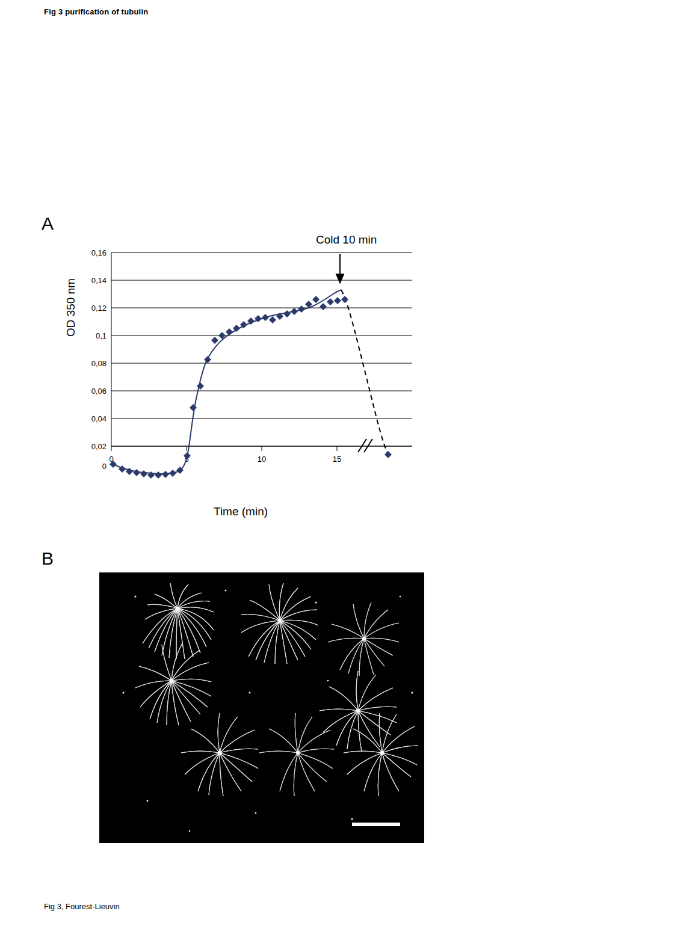Fig 3 purification of tubulin
A
OD 350 nm
Time (min)
Cold 10 min
0,16 0,14 0,12 0,1 0,08 0,06 0,04 0,02 0 0 5 10 15
B
Fig 3, Fourest-Lieuvin